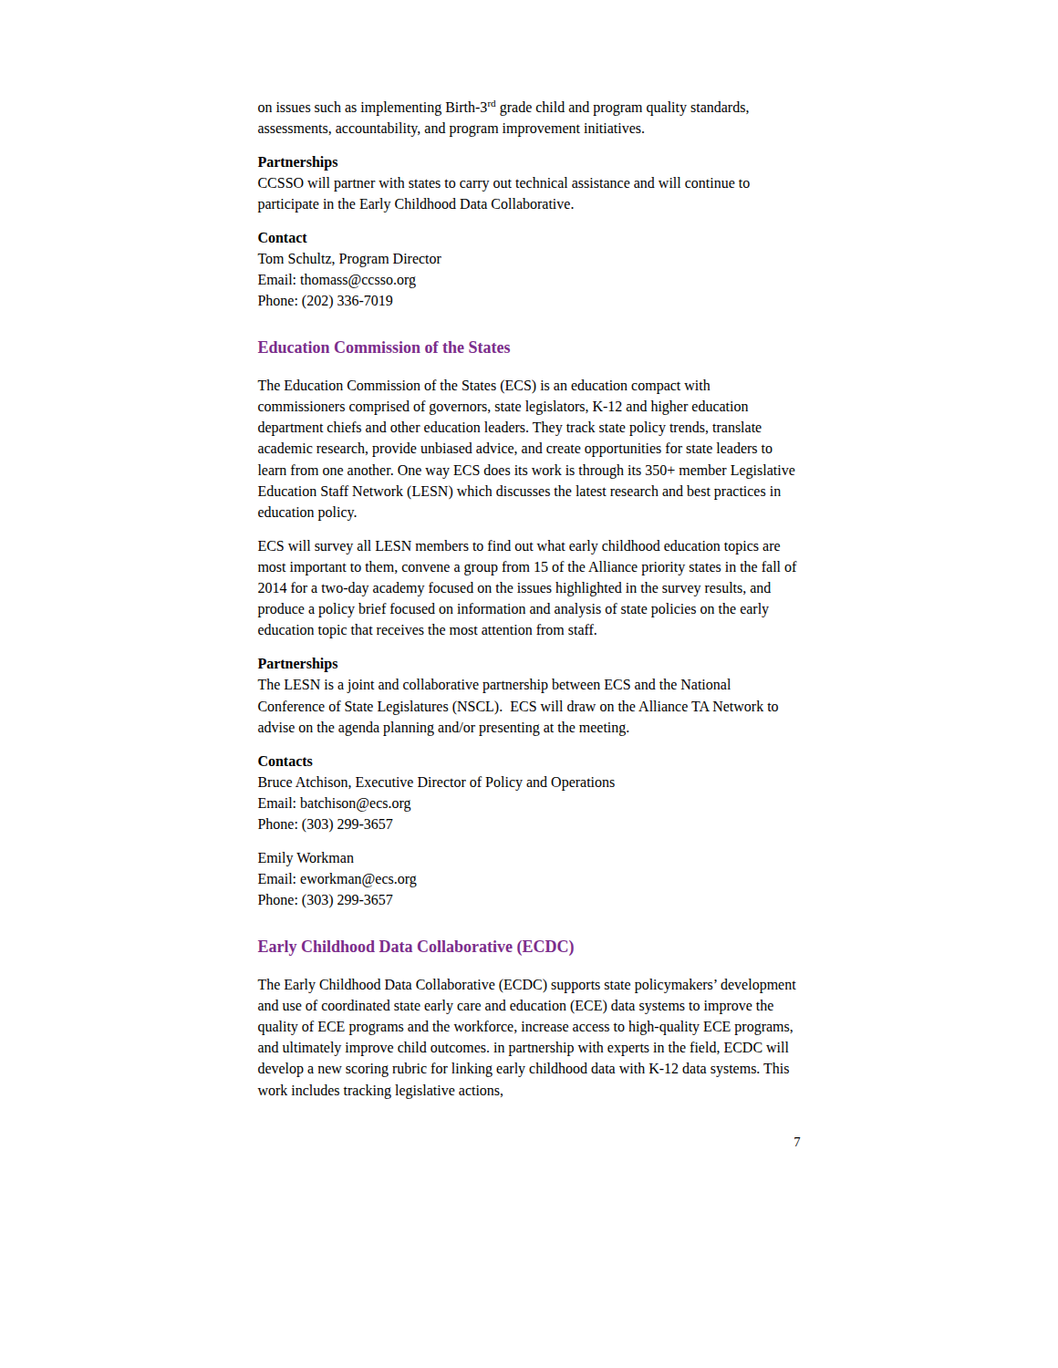on issues such as implementing Birth-3rd grade child and program quality standards, assessments, accountability, and program improvement initiatives.
Partnerships
CCSSO will partner with states to carry out technical assistance and will continue to participate in the Early Childhood Data Collaborative.
Contact
Tom Schultz, Program Director
Email: thomass@ccsso.org
Phone: (202) 336-7019
Education Commission of the States
The Education Commission of the States (ECS) is an education compact with commissioners comprised of governors, state legislators, K-12 and higher education department chiefs and other education leaders. They track state policy trends, translate academic research, provide unbiased advice, and create opportunities for state leaders to learn from one another. One way ECS does its work is through its 350+ member Legislative Education Staff Network (LESN) which discusses the latest research and best practices in education policy.
ECS will survey all LESN members to find out what early childhood education topics are most important to them, convene a group from 15 of the Alliance priority states in the fall of 2014 for a two-day academy focused on the issues highlighted in the survey results, and produce a policy brief focused on information and analysis of state policies on the early education topic that receives the most attention from staff.
Partnerships
The LESN is a joint and collaborative partnership between ECS and the National Conference of State Legislatures (NSCL). ECS will draw on the Alliance TA Network to advise on the agenda planning and/or presenting at the meeting.
Contacts
Bruce Atchison, Executive Director of Policy and Operations
Email: batchison@ecs.org
Phone: (303) 299-3657
Emily Workman
Email: eworkman@ecs.org
Phone: (303) 299-3657
Early Childhood Data Collaborative (ECDC)
The Early Childhood Data Collaborative (ECDC) supports state policymakers’ development and use of coordinated state early care and education (ECE) data systems to improve the quality of ECE programs and the workforce, increase access to high-quality ECE programs, and ultimately improve child outcomes. in partnership with experts in the field, ECDC will develop a new scoring rubric for linking early childhood data with K-12 data systems. This work includes tracking legislative actions,
7